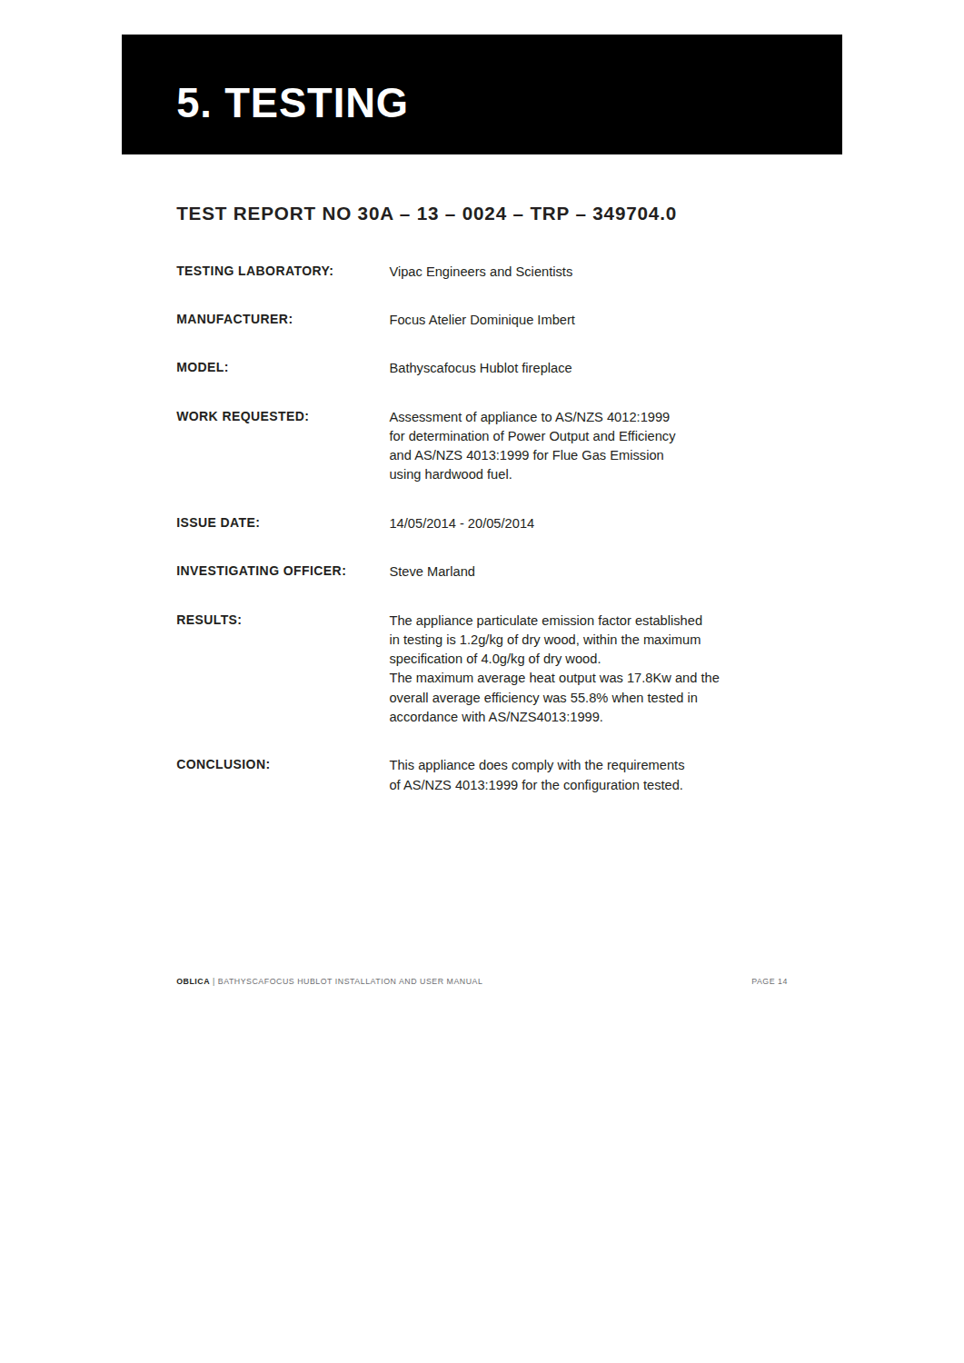5. Testing
Test Report No 30A – 13 – 0024 – TRP – 349704.0
Testing Laboratory:
Vipac Engineers and Scientists
Manufacturer:
Focus Atelier Dominique Imbert
Model:
Bathyscafocus Hublot fireplace
Work Requested:
Assessment of appliance to AS/NZS 4012:1999
for determination of Power Output and Efficiency
and AS/NZS 4013:1999 for Flue Gas Emission
using hardwood fuel.
Issue Date:
14/05/2014 - 20/05/2014
Investigating Officer:
Steve Marland
Results:
The appliance particulate emission factor established
in testing is 1.2g/kg of dry wood, within the maximum
specification of 4.0g/kg of dry wood.
The maximum average heat output was 17.8Kw and the
overall average efficiency was 55.8% when tested in
accordance with AS/NZS4013:1999.
Conclusion:
This appliance does comply with the requirements
of AS/NZS 4013:1999 for the configuration tested.
Oblica | Bathyscafocus Hublot Installation and User Manual
Page 14